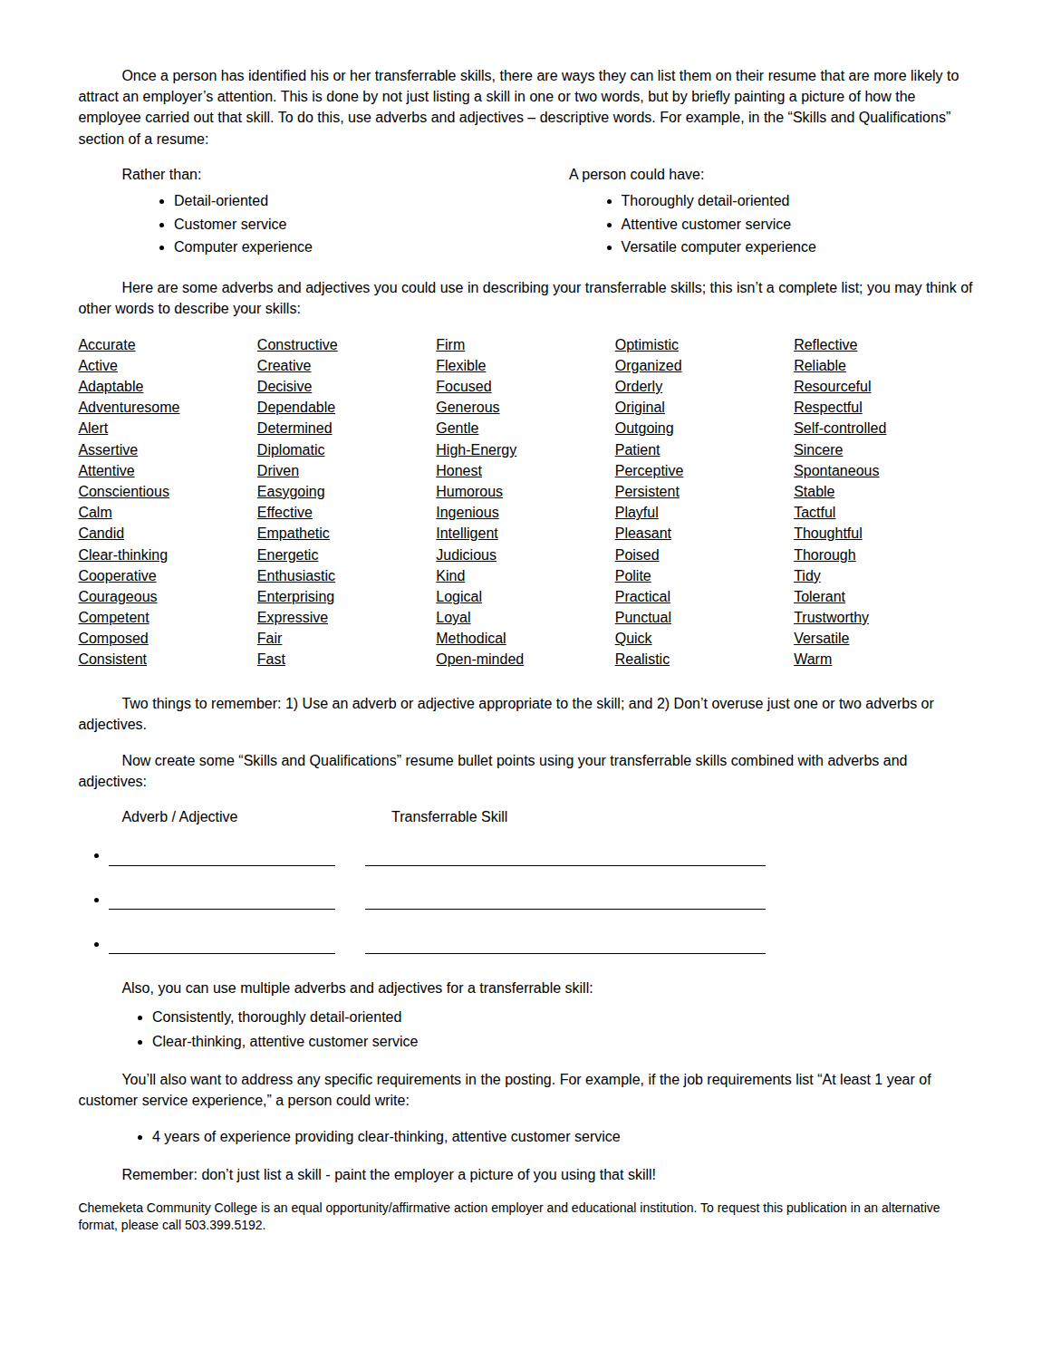Once a person has identified his or her transferrable skills, there are ways they can list them on their resume that are more likely to attract an employer’s attention. This is done by not just listing a skill in one or two words, but by briefly painting a picture of how the employee carried out that skill. To do this, use adverbs and adjectives – descriptive words. For example, in the “Skills and Qualifications” section of a resume:
| Rather than: | A person could have: |
| Detail-oriented Customer service Computer experience | Thoroughly detail-oriented Attentive customer service Versatile computer experience |
Here are some adverbs and adjectives you could use in describing your transferrable skills; this isn’t a complete list; you may think of other words to describe your skills:
| Accurate Active Adaptable Adventuresome Alert Assertive Attentive Conscientious Calm Candid Clear-thinking Cooperative Courageous Competent Composed Consistent | Constructive Creative Decisive Dependable Determined Diplomatic Driven Easygoing Effective Empathetic Energetic Enthusiastic Enterprising Expressive Fair Fast | Firm Flexible Focused Generous Gentle High-Energy Honest Humorous Ingenious Intelligent Judicious Kind Logical Loyal Methodical Open-minded | Optimistic Organized Orderly Original Outgoing Patient Perceptive Persistent Playful Pleasant Poised Polite Practical Punctual Quick Realistic | Reflective Reliable Resourceful Respectful Self-controlled Sincere Spontaneous Stable Tactful Thoughtful Thorough Tidy Tolerant Trustworthy Versatile Warm |
Two things to remember: 1) Use an adverb or adjective appropriate to the skill; and 2) Don’t overuse just one or two adverbs or adjectives.
Now create some “Skills and Qualifications” resume bullet points using your transferrable skills combined with adverbs and adjectives:
Adverb / Adjective Transferrable Skill
Also, you can use multiple adverbs and adjectives for a transferrable skill:
Consistently, thoroughly detail-oriented
Clear-thinking, attentive customer service
You’ll also want to address any specific requirements in the posting. For example, if the job requirements list “At least 1 year of customer service experience,” a person could write:
4 years of experience providing clear-thinking, attentive customer service
Remember: don’t just list a skill - paint the employer a picture of you using that skill!
Chemeketa Community College is an equal opportunity/affirmative action employer and educational institution. To request this publication in an alternative format, please call 503.399.5192.